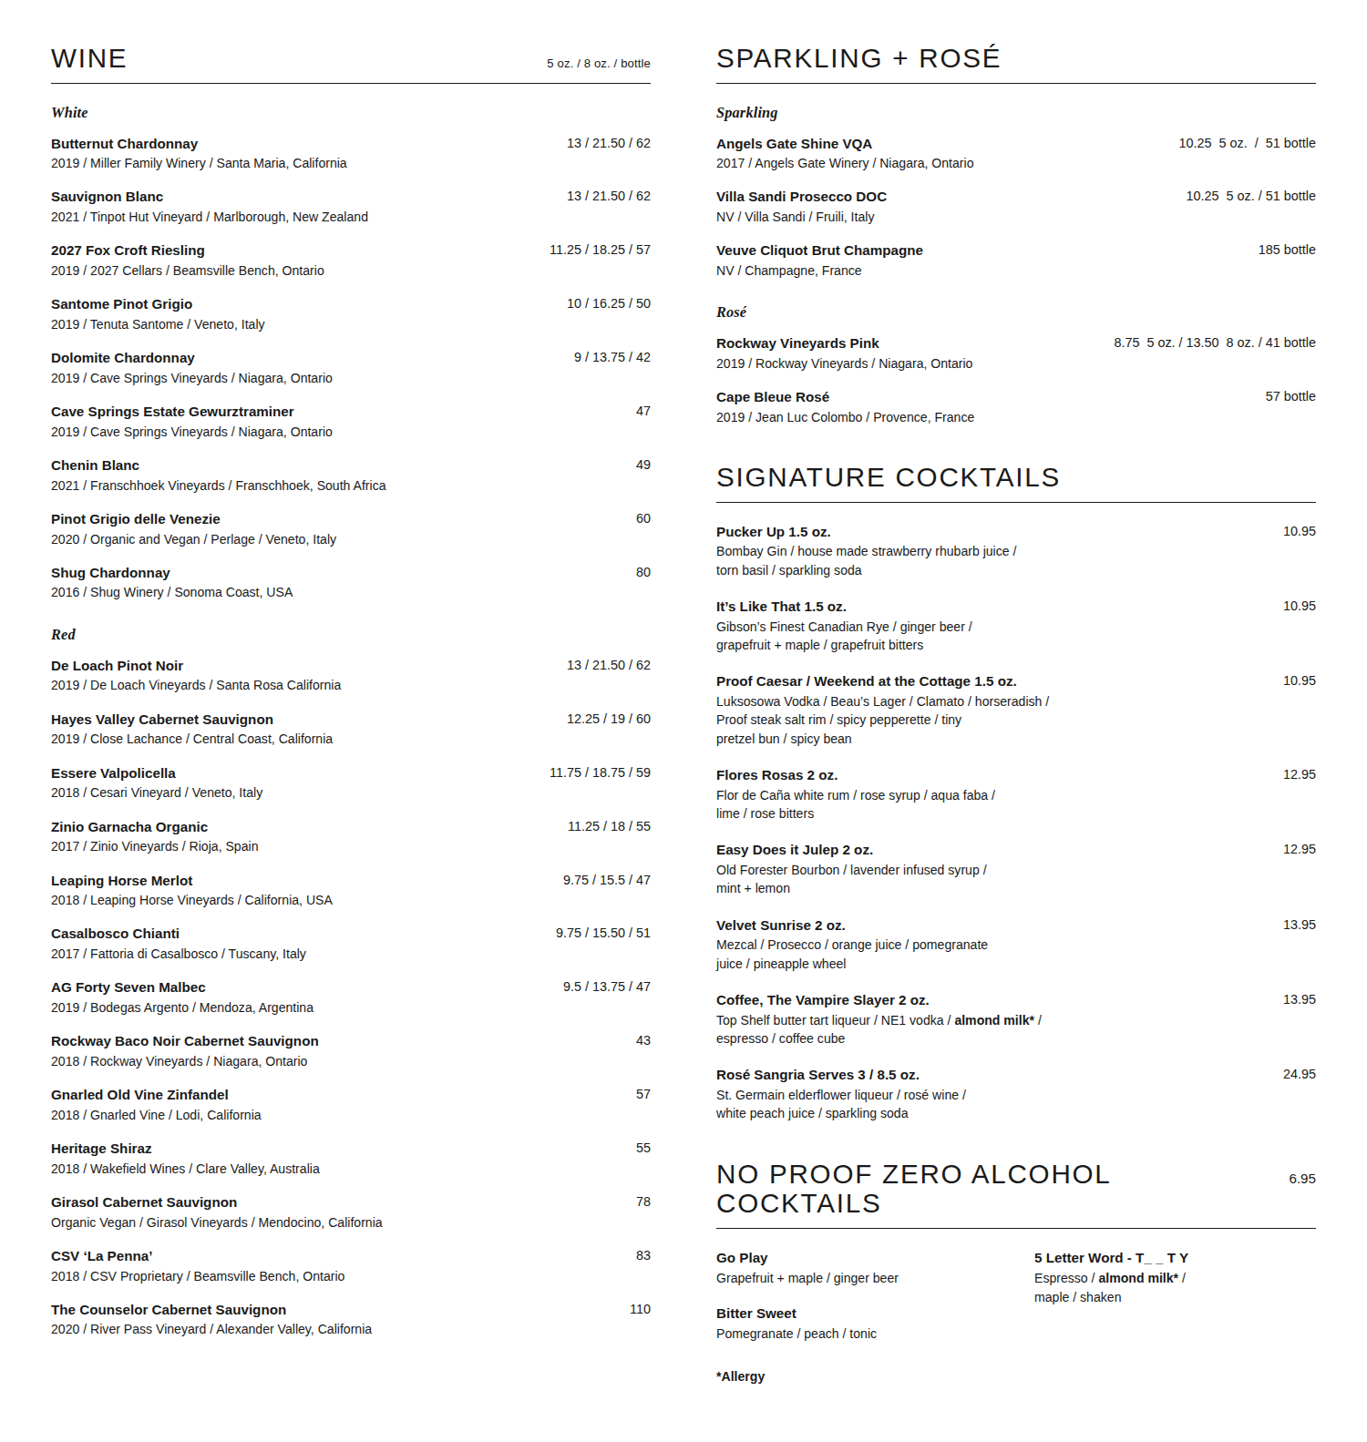Wine
5 oz. / 8 oz. / bottle
White
Butternut Chardonnay
2019 / Miller Family Winery / Santa Maria, California
13 / 21.50 / 62
Sauvignon Blanc
2021 / Tinpot Hut Vineyard / Marlborough, New Zealand
13 / 21.50 / 62
2027 Fox Croft Riesling
2019 / 2027 Cellars / Beamsville Bench, Ontario
11.25 / 18.25 / 57
Santome Pinot Grigio
2019 / Tenuta Santome / Veneto, Italy
10 / 16.25 / 50
Dolomite Chardonnay
2019 / Cave Springs Vineyards / Niagara, Ontario
9 / 13.75 / 42
Cave Springs Estate Gewurztraminer
2019 / Cave Springs Vineyards / Niagara, Ontario
47
Chenin Blanc
2021 / Franschhoek Vineyards / Franschhoek, South Africa
49
Pinot Grigio delle Venezie
2020 / Organic and Vegan / Perlage / Veneto, Italy
60
Shug Chardonnay
2016 / Shug Winery / Sonoma Coast, USA
80
Red
De Loach Pinot Noir
2019 / De Loach Vineyards / Santa Rosa California
13 / 21.50 / 62
Hayes Valley Cabernet Sauvignon
2019 / Close Lachance / Central Coast, California
12.25 / 19 / 60
Essere Valpolicella
2018 / Cesari Vineyard / Veneto, Italy
11.75 / 18.75 / 59
Zinio Garnacha Organic
2017 / Zinio Vineyards / Rioja, Spain
11.25 / 18 / 55
Leaping Horse Merlot
2018 / Leaping Horse Vineyards / California, USA
9.75 / 15.5 / 47
Casalbosco Chianti
2017 / Fattoria di Casalbosco / Tuscany, Italy
9.75 / 15.50 / 51
AG Forty Seven Malbec
2019 / Bodegas Argento / Mendoza, Argentina
9.5 / 13.75 / 47
Rockway Baco Noir Cabernet Sauvignon
2018 / Rockway Vineyards / Niagara, Ontario
43
Gnarled Old Vine Zinfandel
2018 / Gnarled Vine / Lodi, California
57
Heritage Shiraz
2018 / Wakefield Wines / Clare Valley, Australia
55
Girasol Cabernet Sauvignon
Organic Vegan / Girasol Vineyards / Mendocino, California
78
CSV ‘La Penna’
2018 / CSV Proprietary / Beamsville Bench, Ontario
83
The Counselor Cabernet Sauvignon
2020 / River Pass Vineyard / Alexander Valley, California
110
Sparkling + Rosé
Sparkling
Angels Gate Shine VQA
2017 / Angels Gate Winery / Niagara, Ontario
10.25 5 oz. / 51 bottle
Villa Sandi Prosecco DOC
NV / Villa Sandi / Fruili, Italy
10.25 5 oz. / 51 bottle
Veuve Cliquot Brut Champagne
NV / Champagne, France
185 bottle
Rosé
Rockway Vineyards Pink
2019 / Rockway Vineyards / Niagara, Ontario
8.75 5 oz. / 13.50 8 oz. / 41 bottle
Cape Bleue Rosé
2019 / Jean Luc Colombo / Provence, France
57 bottle
Signature Cocktails
Pucker Up 1.5 oz.
Bombay Gin / house made strawberry rhubarb juice /
torn basil / sparkling soda
10.95
It’s Like That 1.5 oz.
Gibson’s Finest Canadian Rye / ginger beer /
grapefruit + maple / grapefruit bitters
10.95
Proof Caesar / Weekend at the Cottage 1.5 oz.
Luksosowa Vodka / Beau’s Lager / Clamato / horseradish /
Proof steak salt rim / spicy pepperette / tiny
pretzel bun / spicy bean
10.95
Flores Rosas 2 oz.
Flor de Caña white rum / rose syrup / aqua faba /
lime / rose bitters
12.95
Easy Does it Julep 2 oz.
Old Forester Bourbon / lavender infused syrup /
mint + lemon
12.95
Velvet Sunrise 2 oz.
Mezcal / Prosecco / orange juice / pomegranate
juice / pineapple wheel
13.95
Coffee, The Vampire Slayer 2 oz.
Top Shelf butter tart liqueur / NE1 vodka / almond milk* /
espresso / coffee cube
13.95
Rosé Sangria Serves 3 / 8.5 oz.
St. Germain elderflower liqueur / rosé wine /
white peach juice / sparkling soda
24.95
No Proof Zero Alcohol Cocktails
6.95
Go Play
Grapefruit + maple / ginger beer
Bitter Sweet
Pomegranate / peach / tonic
5 Letter Word - T_ _ T Y
Espresso / almond milk* /
maple / shaken
*Allergy